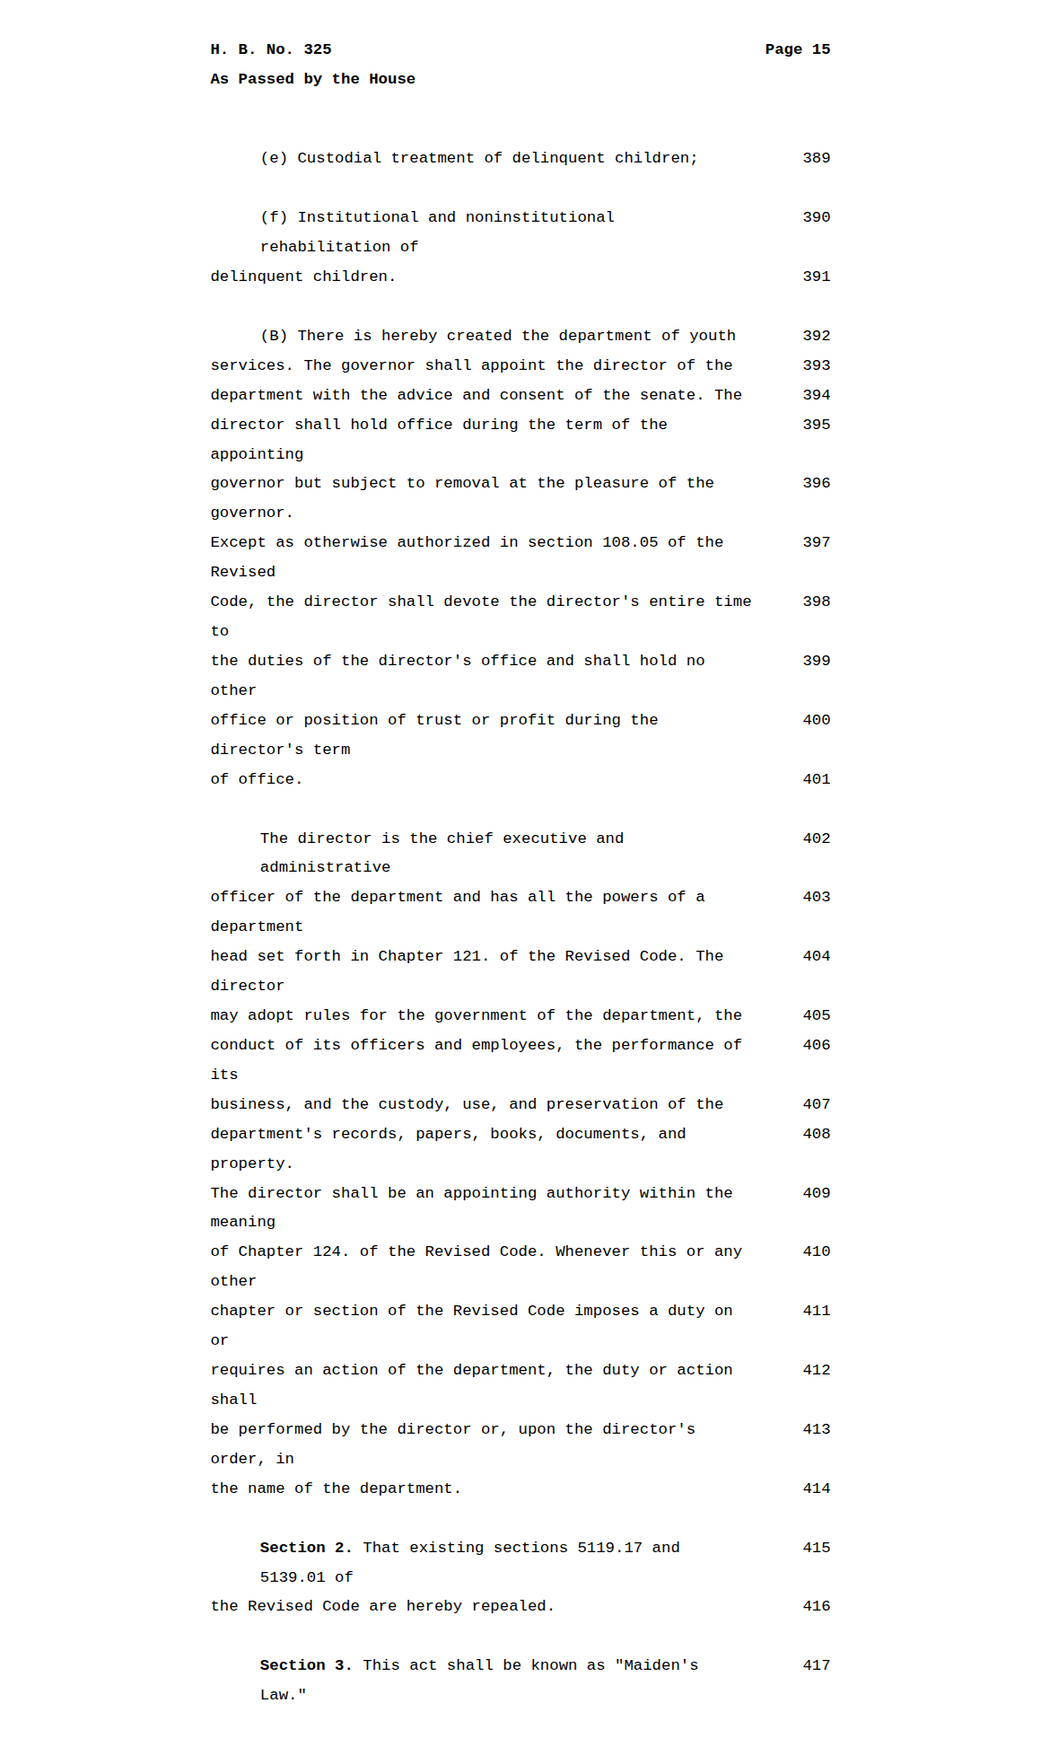H. B. No. 325 As Passed by the House
Page 15
(e) Custodial treatment of delinquent children; 389
(f) Institutional and noninstitutional rehabilitation of 390
delinquent children. 391
(B) There is hereby created the department of youth 392
services. The governor shall appoint the director of the 393
department with the advice and consent of the senate. The 394
director shall hold office during the term of the appointing 395
governor but subject to removal at the pleasure of the governor. 396
Except as otherwise authorized in section 108.05 of the Revised 397
Code, the director shall devote the director's entire time to 398
the duties of the director's office and shall hold no other 399
office or position of trust or profit during the director's term 400
of office. 401
The director is the chief executive and administrative 402
officer of the department and has all the powers of a department 403
head set forth in Chapter 121. of the Revised Code. The director 404
may adopt rules for the government of the department, the 405
conduct of its officers and employees, the performance of its 406
business, and the custody, use, and preservation of the 407
department's records, papers, books, documents, and property. 408
The director shall be an appointing authority within the meaning 409
of Chapter 124. of the Revised Code. Whenever this or any other 410
chapter or section of the Revised Code imposes a duty on or 411
requires an action of the department, the duty or action shall 412
be performed by the director or, upon the director's order, in 413
the name of the department. 414
Section 2. That existing sections 5119.17 and 5139.01 of 415
the Revised Code are hereby repealed. 416
Section 3. This act shall be known as "Maiden's Law."417